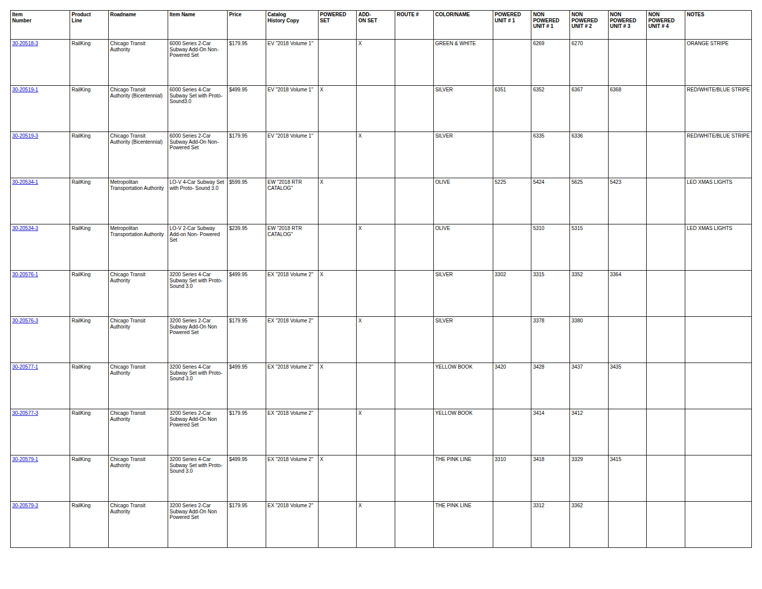| Item Number | Product Line | Roadname | Item Name | Price | Catalog History Copy | POWERED SET | ADD- ON SET | ROUTE # | COLOR/NAME | POWERED UNIT # 1 | NON POWERED UNIT # 1 | NON POWERED UNIT # 2 | NON POWERED UNIT # 3 | NON POWERED UNIT # 4 | NOTES |
| --- | --- | --- | --- | --- | --- | --- | --- | --- | --- | --- | --- | --- | --- | --- | --- |
| 30-20518-3 | RailKing | Chicago Transit Authority | 6000 Series 2-Car Subway Add-On Non-Powered Set | $179.95 | EV "2018 Volume 1" | | X | | GREEN & WHITE | | 6269 | 6270 | | | ORANGE STRIPE |
| 30-20519-1 | RailKing | Chicago Transit Authority (Bicentennial) | 6000 Series 4-Car Subway Set with Proto-Sound3.0 | $499.95 | EV "2018 Volume 1" | X | | | SILVER | 6351 | 6352 | 6367 | 6368 | | RED/WHITE/BLUE STRIPE |
| 30-20519-3 | RailKing | Chicago Transit Authority (Bicentennial) | 6000 Series 2-Car Subway Add-On Non-Powered Set | $179.95 | EV "2018 Volume 1" | | X | | SILVER | | 6335 | 6336 | | | RED/WHITE/BLUE STRIPE |
| 30-20534-1 | RailKing | Metropolitan Transportation Authority | LO-V 4-Car Subway Set with Proto- Sound 3.0 | $599.95 | EW "2018 RTR CATALOG" | X | | | OLIVE | 5225 | 5424 | 5625 | 5423 | | LED XMAS LIGHTS |
| 30-20534-3 | RailKing | Metropolitan Transportation Authority | LO-V 2-Car Subway Add-on Non- Powered Set | $239.95 | EW "2018 RTR CATALOG" | | X | | OLIVE | | 5310 | 5315 | | | LED XMAS LIGHTS |
| 30-20576-1 | RailKing | Chicago Transit Authority | 3200 Series 4-Car Subway Set with Proto-Sound 3.0 | $499.95 | EX "2018 Volume 2" | X | | | SILVER | 3302 | 3315 | 3352 | 3364 | | |
| 30-20576-3 | RailKing | Chicago Transit Authority | 3200 Series 2-Car Subway Add-On Non Powered Set | $179.95 | EX "2018 Volume 2" | | X | | SILVER | | 3378 | 3380 | | | |
| 30-20577-1 | RailKing | Chicago Transit Authority | 3200 Series 4-Car Subway Set with Proto-Sound 3.0 | $499.95 | EX "2018 Volume 2" | X | | | YELLOW BOOK | 3420 | 3428 | 3437 | 3435 | | |
| 30-20577-3 | RailKing | Chicago Transit Authority | 3200 Series 2-Car Subway Add-On Non Powered Set | $179.95 | EX "2018 Volume 2" | | X | | YELLOW BOOK | | 3414 | 3412 | | | |
| 30-20579-1 | RailKing | Chicago Transit Authority | 3200 Series 4-Car Subway Set with Proto-Sound 3.0 | $499.95 | EX "2018 Volume 2" | X | | | THE PINK LINE | 3310 | 3418 | 3329 | 3415 | | |
| 30-20579-3 | RailKing | Chicago Transit Authority | 3200 Series 2-Car Subway Add-On Non Powered Set | $179.95 | EX "2018 Volume 2" | | X | | THE PINK LINE | | 3312 | 3362 | | | |